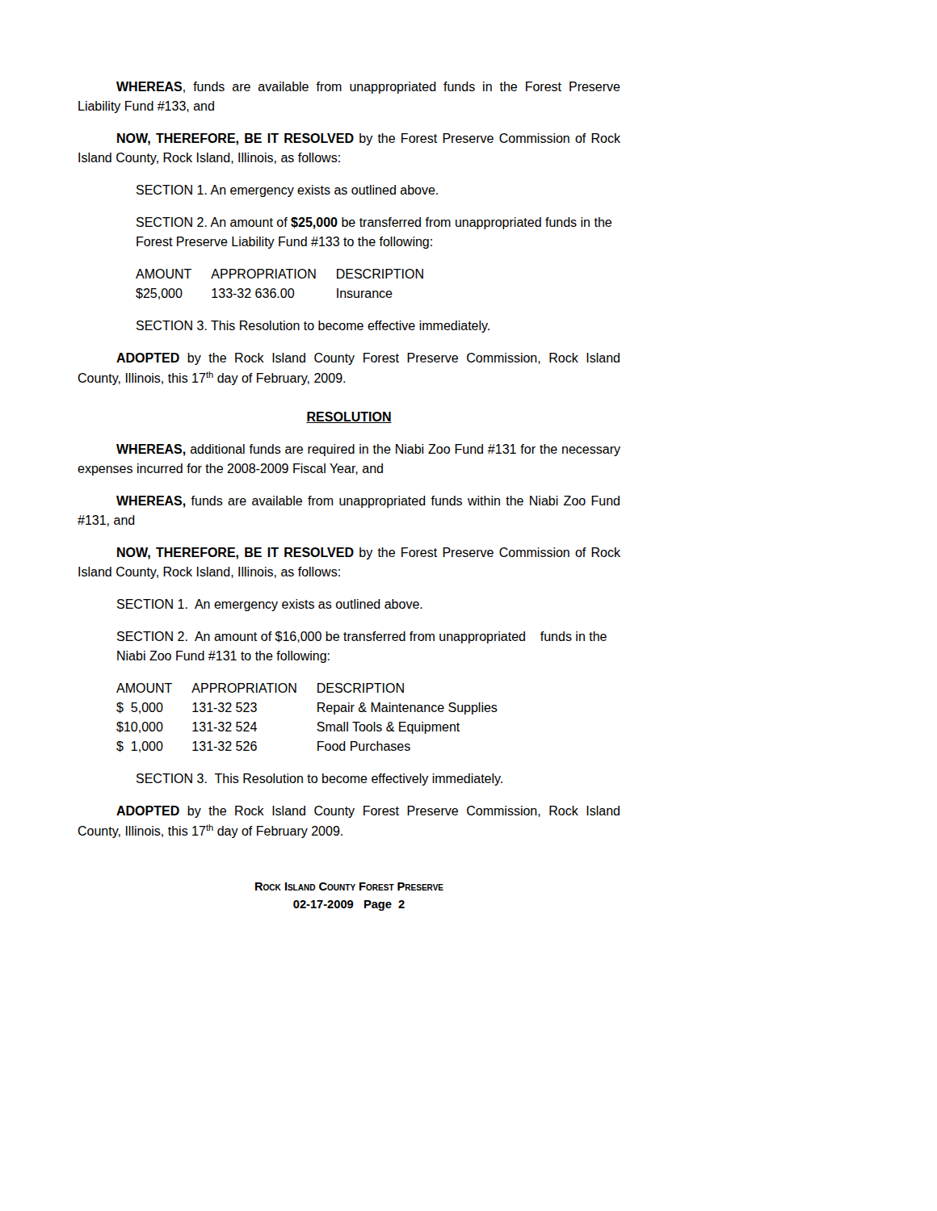WHEREAS, funds are available from unappropriated funds in the Forest Preserve Liability Fund #133, and
NOW, THEREFORE, BE IT RESOLVED by the Forest Preserve Commission of Rock Island County, Rock Island, Illinois, as follows:
SECTION 1. An emergency exists as outlined above.
SECTION 2. An amount of $25,000 be transferred from unappropriated funds in the Forest Preserve Liability Fund #133 to the following:
| AMOUNT | APPROPRIATION | DESCRIPTION |
| --- | --- | --- |
| $25,000 | 133-32 636.00 | Insurance |
SECTION 3. This Resolution to become effective immediately.
ADOPTED by the Rock Island County Forest Preserve Commission, Rock Island County, Illinois, this 17th day of February, 2009.
RESOLUTION
WHEREAS, additional funds are required in the Niabi Zoo Fund #131 for the necessary expenses incurred for the 2008-2009 Fiscal Year, and
WHEREAS, funds are available from unappropriated funds within the Niabi Zoo Fund #131, and
NOW, THEREFORE, BE IT RESOLVED by the Forest Preserve Commission of Rock Island County, Rock Island, Illinois, as follows:
SECTION 1. An emergency exists as outlined above.
SECTION 2. An amount of $16,000 be transferred from unappropriated funds in the Niabi Zoo Fund #131 to the following:
| AMOUNT | APPROPRIATION | DESCRIPTION |
| --- | --- | --- |
| $ 5,000 | 131-32 523 | Repair & Maintenance Supplies |
| $10,000 | 131-32 524 | Small Tools & Equipment |
| $ 1,000 | 131-32 526 | Food Purchases |
SECTION 3. This Resolution to become effectively immediately.
ADOPTED by the Rock Island County Forest Preserve Commission, Rock Island County, Illinois, this 17th day of February 2009.
Rock Island County Forest Preserve
02-17-2009 Page 2